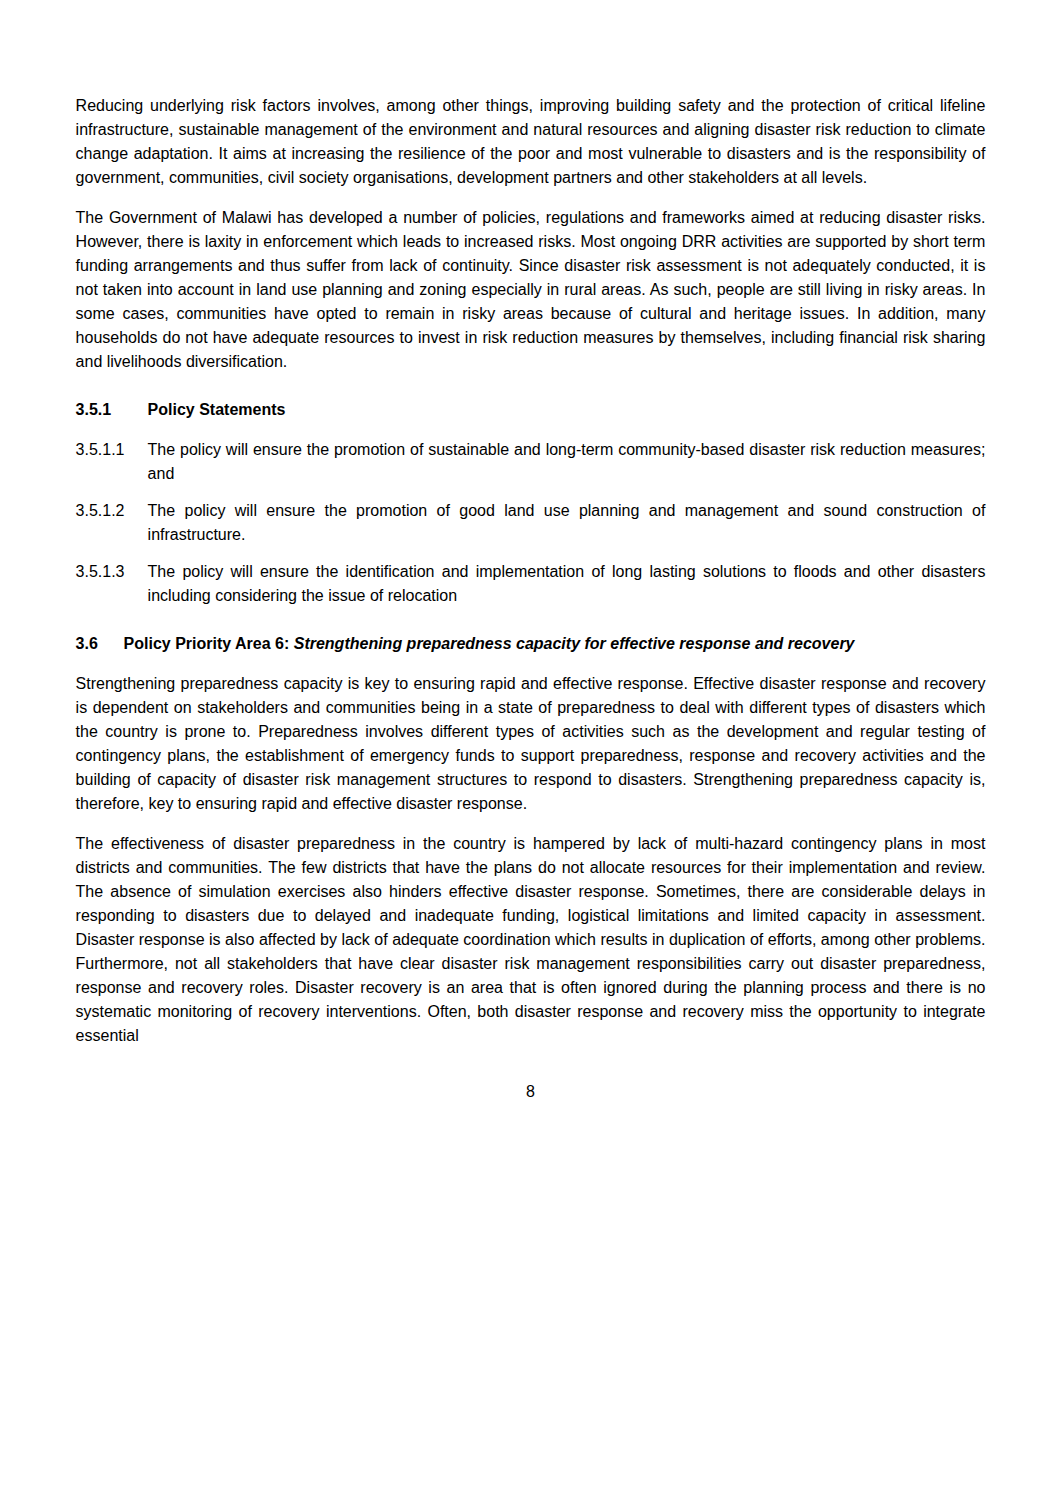Reducing underlying risk factors involves, among other things, improving building safety and the protection of critical lifeline infrastructure, sustainable management of the environment and natural resources and aligning disaster risk reduction to climate change adaptation. It aims at increasing the resilience of the poor and most vulnerable to disasters and is the responsibility of government, communities, civil society organisations, development partners and other stakeholders at all levels.
The Government of Malawi has developed a number of policies, regulations and frameworks aimed at reducing disaster risks. However, there is laxity in enforcement which leads to increased risks. Most ongoing DRR activities are supported by short term funding arrangements and thus suffer from lack of continuity. Since disaster risk assessment is not adequately conducted, it is not taken into account in land use planning and zoning especially in rural areas. As such, people are still living in risky areas. In some cases, communities have opted to remain in risky areas because of cultural and heritage issues. In addition, many households do not have adequate resources to invest in risk reduction measures by themselves, including financial risk sharing and livelihoods diversification.
3.5.1
Policy Statements
3.5.1.1
The policy will ensure the promotion of sustainable and long-term community-based disaster risk reduction measures; and
3.5.1.2
The policy will ensure the promotion of good land use planning and management and sound construction of infrastructure.
3.5.1.3
The policy will ensure the identification and implementation of long lasting solutions to floods and other disasters including considering the issue of relocation
3.6
Policy Priority Area 6: Strengthening preparedness capacity for effective response and recovery
Strengthening preparedness capacity is key to ensuring rapid and effective response. Effective disaster response and recovery is dependent on stakeholders and communities being in a state of preparedness to deal with different types of disasters which the country is prone to. Preparedness involves different types of activities such as the development and regular testing of contingency plans, the establishment of emergency funds to support preparedness, response and recovery activities and the building of capacity of disaster risk management structures to respond to disasters. Strengthening preparedness capacity is, therefore, key to ensuring rapid and effective disaster response.
The effectiveness of disaster preparedness in the country is hampered by lack of multi-hazard contingency plans in most districts and communities. The few districts that have the plans do not allocate resources for their implementation and review. The absence of simulation exercises also hinders effective disaster response. Sometimes, there are considerable delays in responding to disasters due to delayed and inadequate funding, logistical limitations and limited capacity in assessment. Disaster response is also affected by lack of adequate coordination which results in duplication of efforts, among other problems. Furthermore, not all stakeholders that have clear disaster risk management responsibilities carry out disaster preparedness, response and recovery roles. Disaster recovery is an area that is often ignored during the planning process and there is no systematic monitoring of recovery interventions. Often, both disaster response and recovery miss the opportunity to integrate essential
8